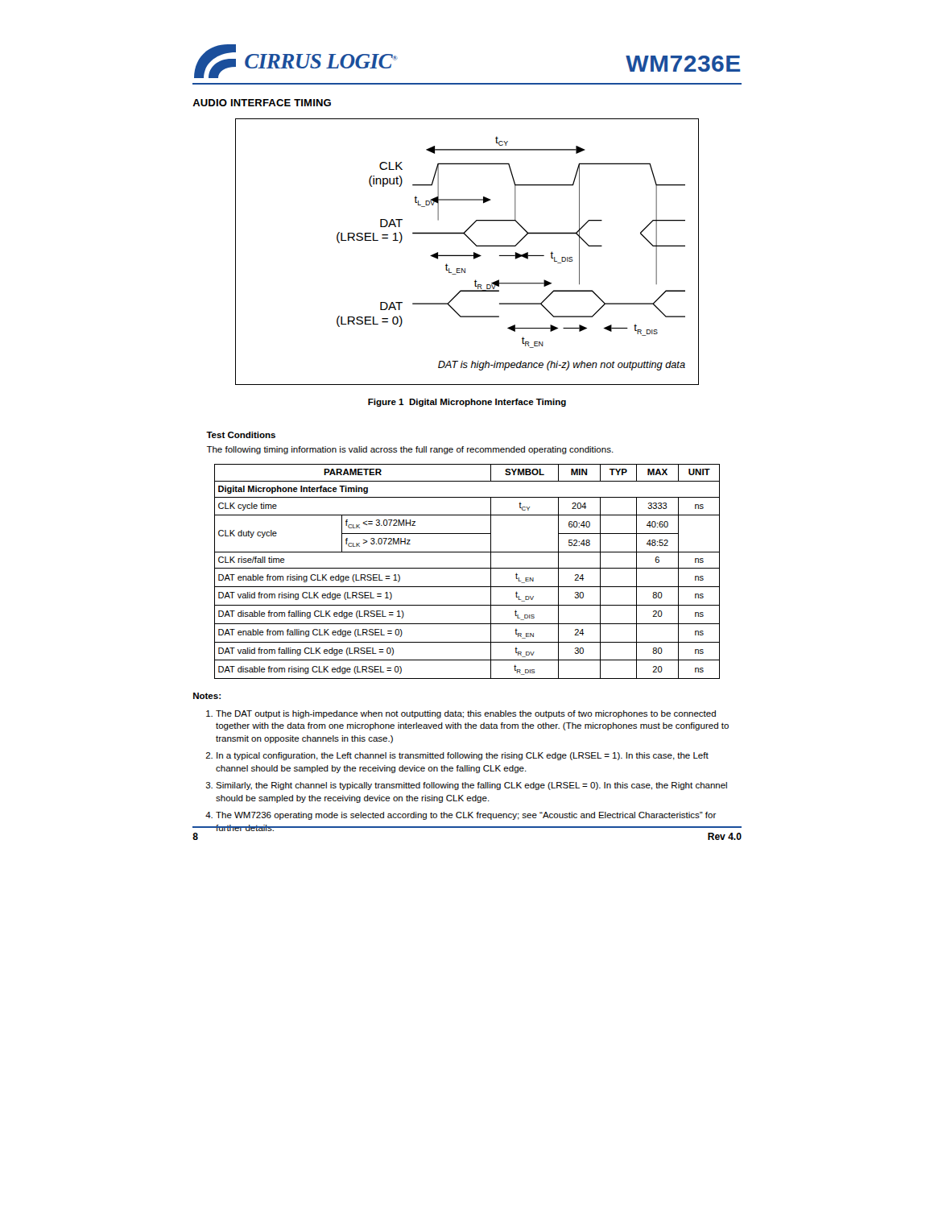CIRRUS LOGIC®
WM7236E
AUDIO INTERFACE TIMING
tCY CLK (input) tL_DV DAT (LRSEL = 1) tL_EN tL_DIS tR_DV DAT (LRSEL = 0) tR_EN tR_DIS DAT is high-impedance (hi-z) when not outputting data
Figure 1 Digital Microphone Interface Timing
Test Conditions
The following timing information is valid across the full range of recommended operating conditions.
| PARAMETER | SYMBOL | MIN | TYP | MAX | UNIT |
| --- | --- | --- | --- | --- | --- |
| Digital Microphone Interface Timing |
| CLK cycle time | t CY | 204 | | 3333 | ns |
| CLK duty cycle | f CLK <= 3.072MHz | | 60:40 | | 40:60 | |
| f CLK > 3.072MHz | 52:48 | | 48:52 |
| CLK rise/fall time | | | | 6 | ns |
| DAT enable from rising CLK edge (LRSEL = 1) | t L_EN | 24 | | | ns |
| DAT valid from rising CLK edge (LRSEL = 1) | t L_DV | 30 | | 80 | ns |
| DAT disable from falling CLK edge (LRSEL = 1) | t L_DIS | | | 20 | ns |
| DAT enable from falling CLK edge (LRSEL = 0) | t R_EN | 24 | | | ns |
| DAT valid from falling CLK edge (LRSEL = 0) | t R_DV | 30 | | 80 | ns |
| DAT disable from rising CLK edge (LRSEL = 0) | t R_DIS | | | 20 | ns |
Notes:
The DAT output is high-impedance when not outputting data; this enables the outputs of two microphones to be connected together with the data from one microphone interleaved with the data from the other. (The microphones must be configured to transmit on opposite channels in this case.)
In a typical configuration, the Left channel is transmitted following the rising CLK edge (LRSEL = 1). In this case, the Left channel should be sampled by the receiving device on the falling CLK edge.
Similarly, the Right channel is typically transmitted following the falling CLK edge (LRSEL = 0). In this case, the Right channel should be sampled by the receiving device on the rising CLK edge.
The WM7236 operating mode is selected according to the CLK frequency; see “Acoustic and Electrical Characteristics” for further details.
8
Rev 4.0